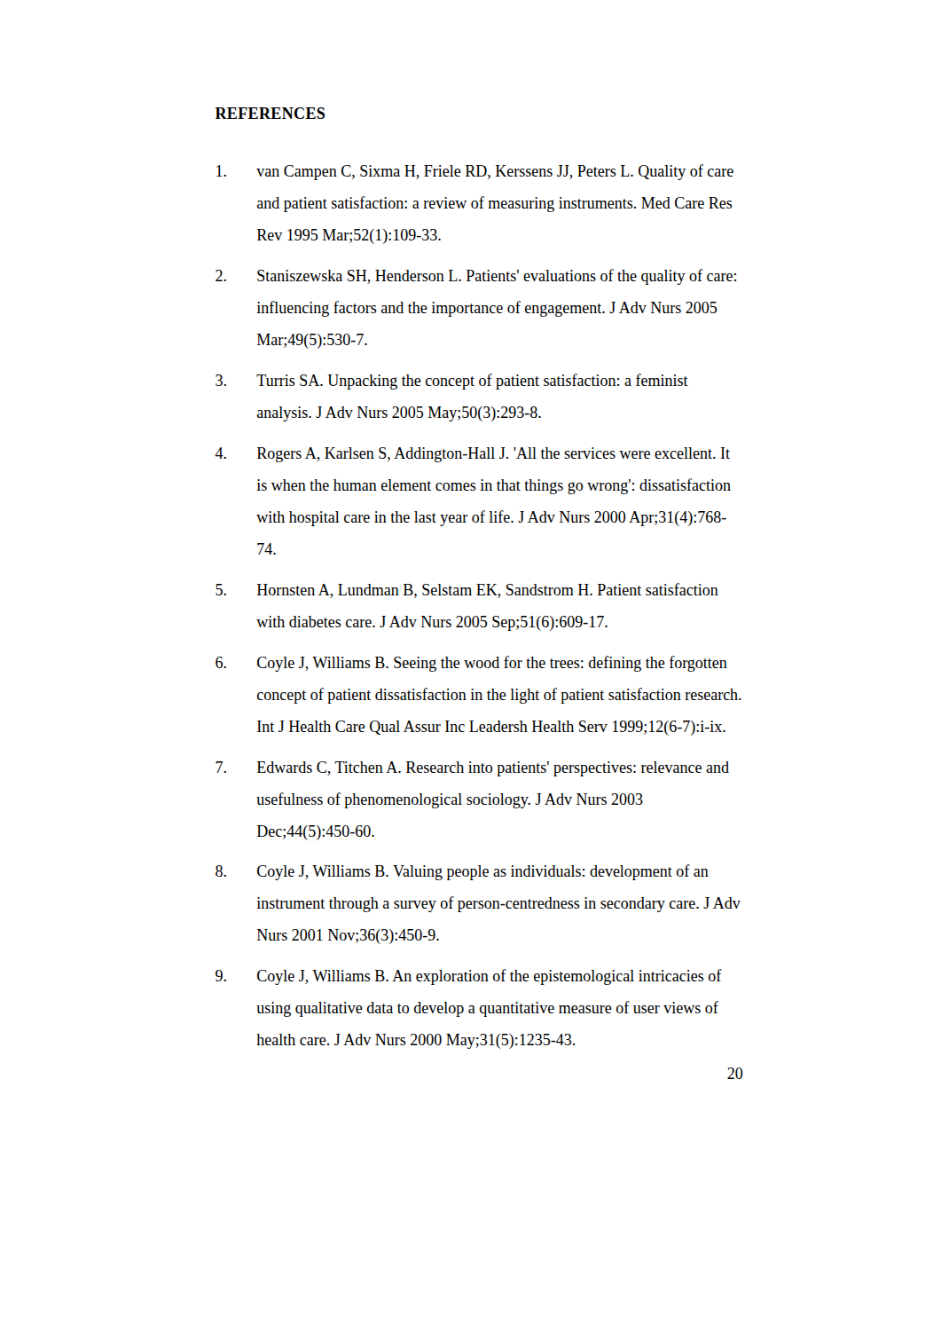REFERENCES
1. van Campen C, Sixma H, Friele RD, Kerssens JJ, Peters L. Quality of care and patient satisfaction: a review of measuring instruments. Med Care Res Rev 1995 Mar;52(1):109-33.
2. Staniszewska SH, Henderson L. Patients' evaluations of the quality of care: influencing factors and the importance of engagement. J Adv Nurs 2005 Mar;49(5):530-7.
3. Turris SA. Unpacking the concept of patient satisfaction: a feminist analysis. J Adv Nurs 2005 May;50(3):293-8.
4. Rogers A, Karlsen S, Addington-Hall J. 'All the services were excellent. It is when the human element comes in that things go wrong': dissatisfaction with hospital care in the last year of life. J Adv Nurs 2000 Apr;31(4):768-74.
5. Hornsten A, Lundman B, Selstam EK, Sandstrom H. Patient satisfaction with diabetes care. J Adv Nurs 2005 Sep;51(6):609-17.
6. Coyle J, Williams B. Seeing the wood for the trees: defining the forgotten concept of patient dissatisfaction in the light of patient satisfaction research. Int J Health Care Qual Assur Inc Leadersh Health Serv 1999;12(6-7):i-ix.
7. Edwards C, Titchen A. Research into patients' perspectives: relevance and usefulness of phenomenological sociology. J Adv Nurs 2003 Dec;44(5):450-60.
8. Coyle J, Williams B. Valuing people as individuals: development of an instrument through a survey of person-centredness in secondary care. J Adv Nurs 2001 Nov;36(3):450-9.
9. Coyle J, Williams B. An exploration of the epistemological intricacies of using qualitative data to develop a quantitative measure of user views of health care. J Adv Nurs 2000 May;31(5):1235-43.
20